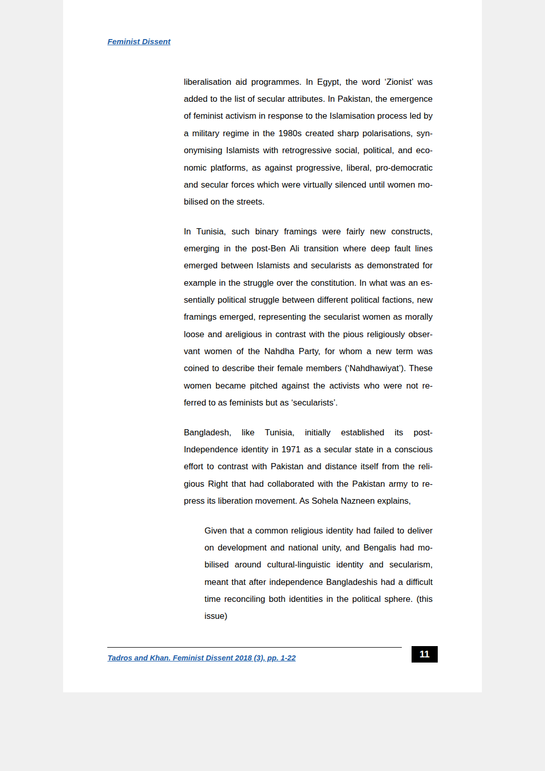Feminist Dissent
liberalisation aid programmes. In Egypt, the word ‘Zionist’ was added to the list of secular attributes. In Pakistan, the emergence of feminist activism in response to the Islamisation process led by a military regime in the 1980s created sharp polarisations, synonymising Islamists with retrogressive social, political, and economic platforms, as against progressive, liberal, pro-democratic and secular forces which were virtually silenced until women mobilised on the streets.
In Tunisia, such binary framings were fairly new constructs, emerging in the post-Ben Ali transition where deep fault lines emerged between Islamists and secularists as demonstrated for example in the struggle over the constitution. In what was an essentially political struggle between different political factions, new framings emerged, representing the secularist women as morally loose and areligious in contrast with the pious religiously observant women of the Nahdha Party, for whom a new term was coined to describe their female members (‘Nahdhawiyat’). These women became pitched against the activists who were not referred to as feminists but as ‘secularists’.
Bangladesh, like Tunisia, initially established its post-Independence identity in 1971 as a secular state in a conscious effort to contrast with Pakistan and distance itself from the religious Right that had collaborated with the Pakistan army to repress its liberation movement. As Sohela Nazneen explains,
Given that a common religious identity had failed to deliver on development and national unity, and Bengalis had mobilised around cultural-linguistic identity and secularism, meant that after independence Bangladeshis had a difficult time reconciling both identities in the political sphere. (this issue)
Tadros and Khan. Feminist Dissent 2018 (3), pp. 1-22
11